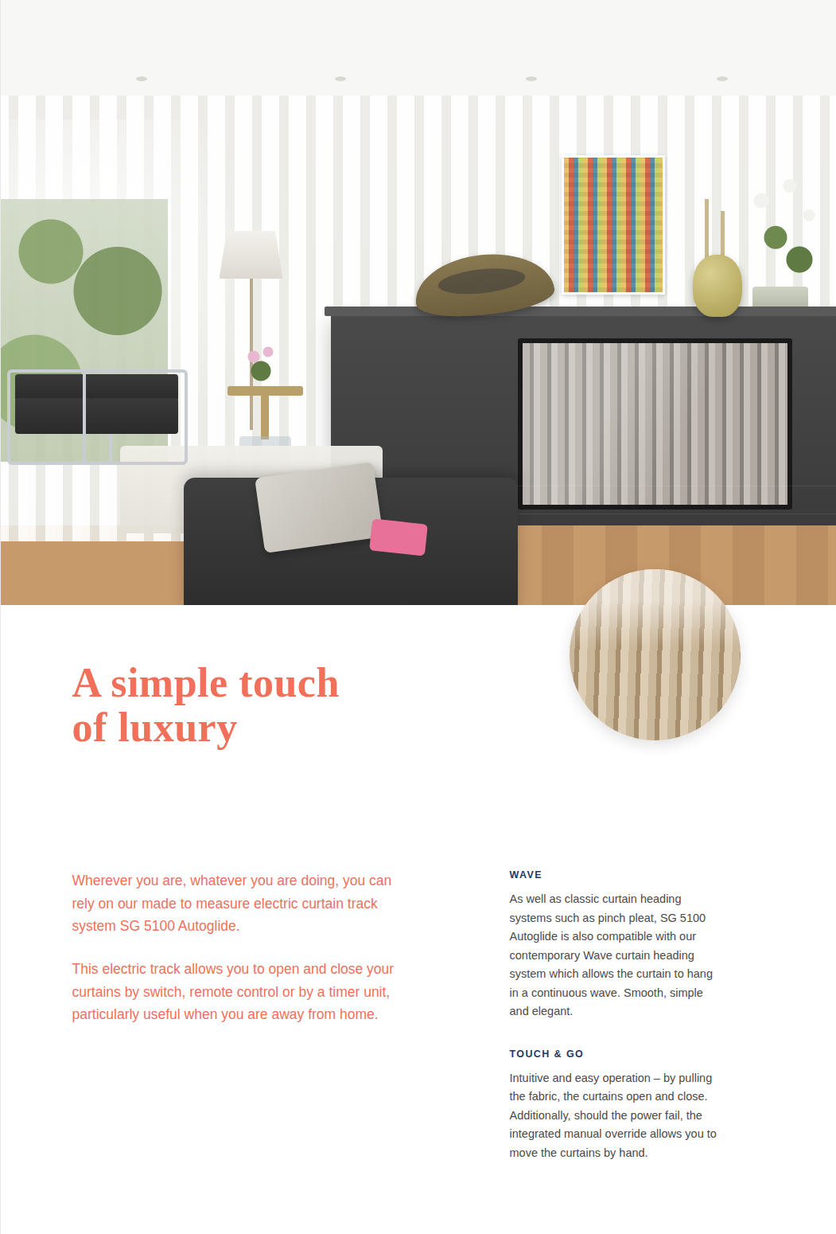A simple touch
of luxury
Wherever you are, whatever you are doing, you can rely on our made to measure electric curtain track system SG 5100 Autoglide.
This electric track allows you to open and close your curtains by switch, remote control or by a timer unit, particularly useful when you are away from home.
Wave
As well as classic curtain heading systems such as pinch pleat, SG 5100 Autoglide is also compatible with our contemporary Wave curtain heading system which allows the curtain to hang in a continuous wave. Smooth, simple and elegant.
Touch & Go
Intuitive and easy operation – by pulling the fabric, the curtains open and close. Additionally, should the power fail, the integrated manual override allows you to move the curtains by hand.